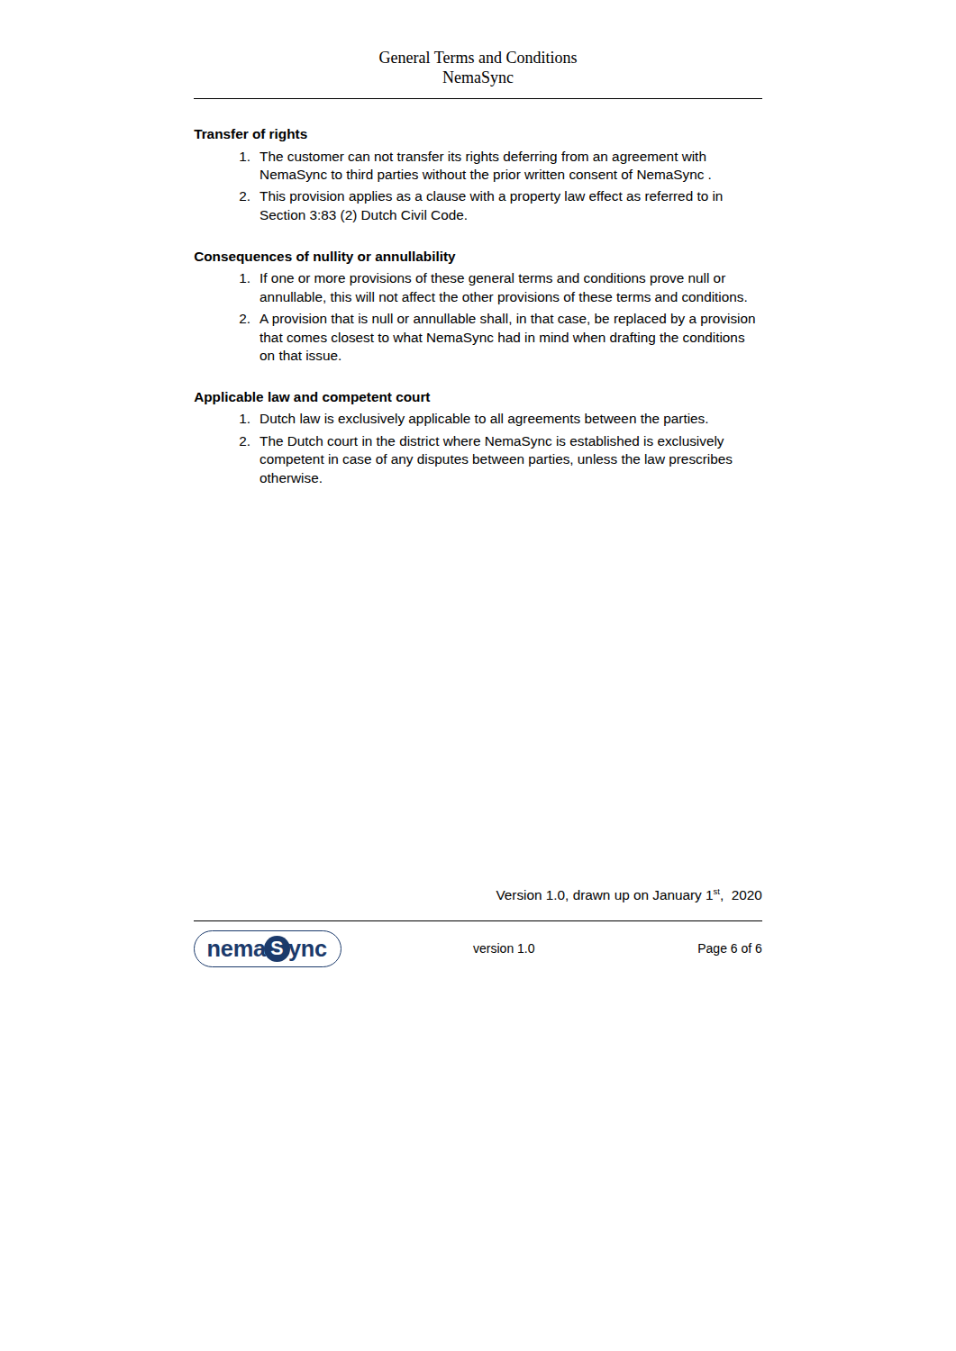General Terms and Conditions NemaSync
Transfer of rights
The customer can not transfer its rights deferring from an agreement with NemaSync to third parties without the prior written consent of NemaSync .
This provision applies as a clause with a property law effect as referred to in Section 3:83 (2) Dutch Civil Code.
Consequences of nullity or annullability
If one or more provisions of these general terms and conditions prove null or annullable, this will not affect the other provisions of these terms and conditions.
A provision that is null or annullable shall, in that case, be replaced by a provision that comes closest to what NemaSync had in mind when drafting the conditions on that issue.
Applicable law and competent court
Dutch law is exclusively applicable to all agreements between the parties.
The Dutch court in the district where NemaSync is established is exclusively competent in case of any disputes between parties, unless the law prescribes otherwise.
Version 1.0, drawn up on January 1st, 2020
nema Sync
version 1.0
Page 6 of 6